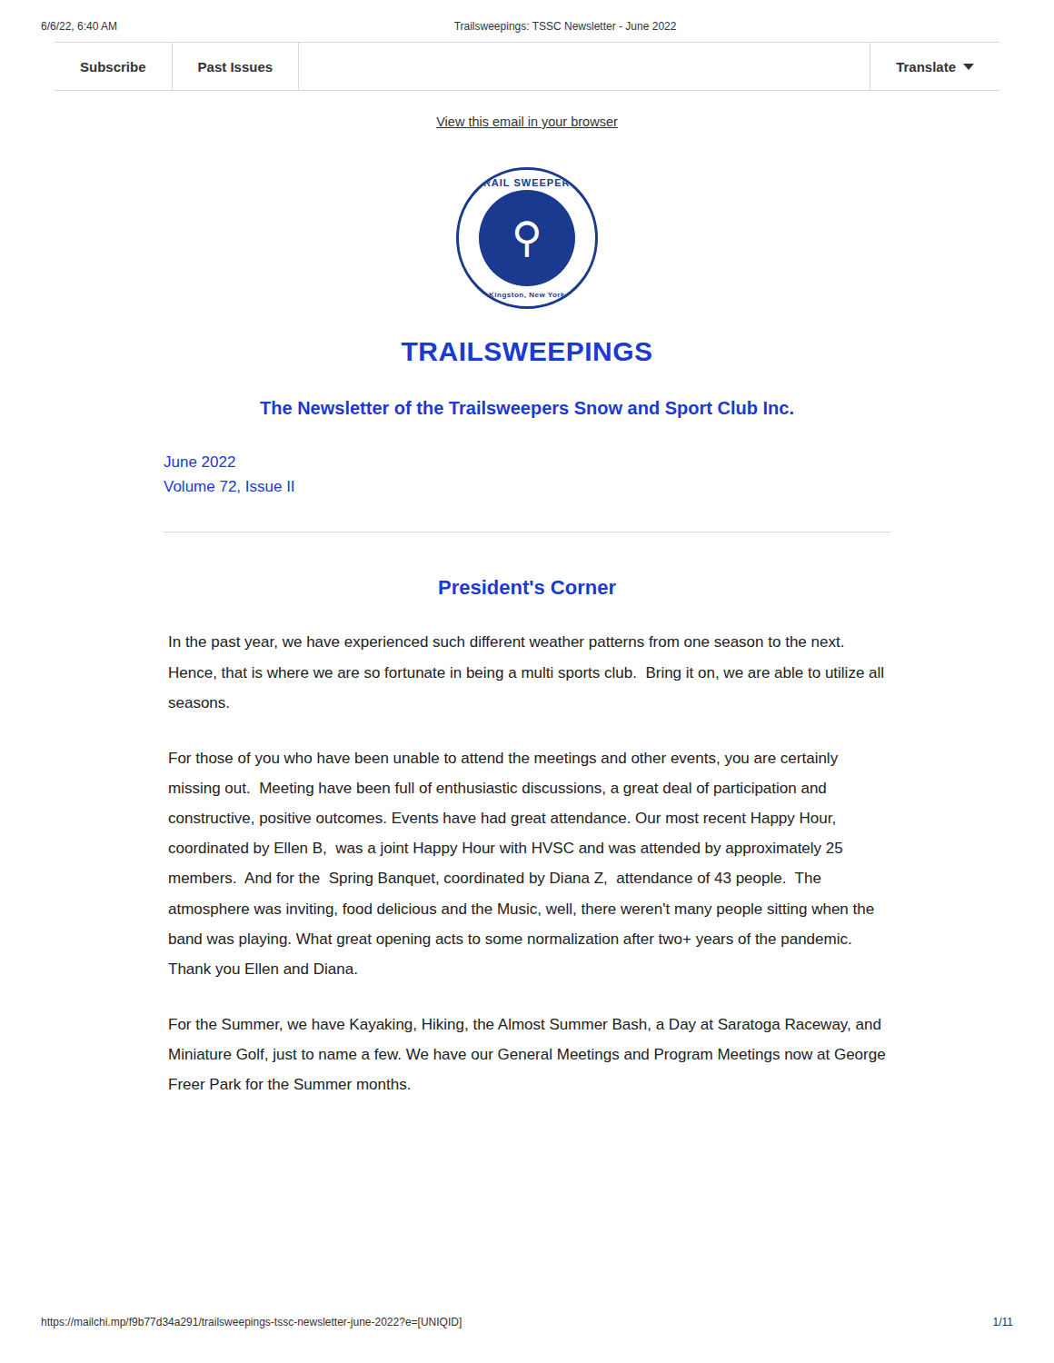6/6/22, 6:40 AM
Trailsweepings: TSSC Newsletter - June 2022
Subscribe
Past Issues
Translate
View this email in your browser
TRAIL SWEEPERS
⚲
Kingston, New York
TRAILSWEEPINGS
The Newsletter of the Trailsweepers Snow and Sport Club Inc.
June 2022
Volume 72, Issue II
President's Corner
In the past year, we have experienced such different weather patterns from one season to the next. Hence, that is where we are so fortunate in being a multi sports club. Bring it on, we are able to utilize all seasons.
For those of you who have been unable to attend the meetings and other events, you are certainly missing out. Meeting have been full of enthusiastic discussions, a great deal of participation and constructive, positive outcomes. Events have had great attendance. Our most recent Happy Hour, coordinated by Ellen B, was a joint Happy Hour with HVSC and was attended by approximately 25 members. And for the Spring Banquet, coordinated by Diana Z, attendance of 43 people. The atmosphere was inviting, food delicious and the Music, well, there weren't many people sitting when the band was playing. What great opening acts to some normalization after two+ years of the pandemic. Thank you Ellen and Diana.
For the Summer, we have Kayaking, Hiking, the Almost Summer Bash, a Day at Saratoga Raceway, and Miniature Golf, just to name a few. We have our General Meetings and Program Meetings now at George Freer Park for the Summer months.
https://mailchi.mp/f9b77d34a291/trailsweepings-tssc-newsletter-june-2022?e=[UNIQID]
1/11